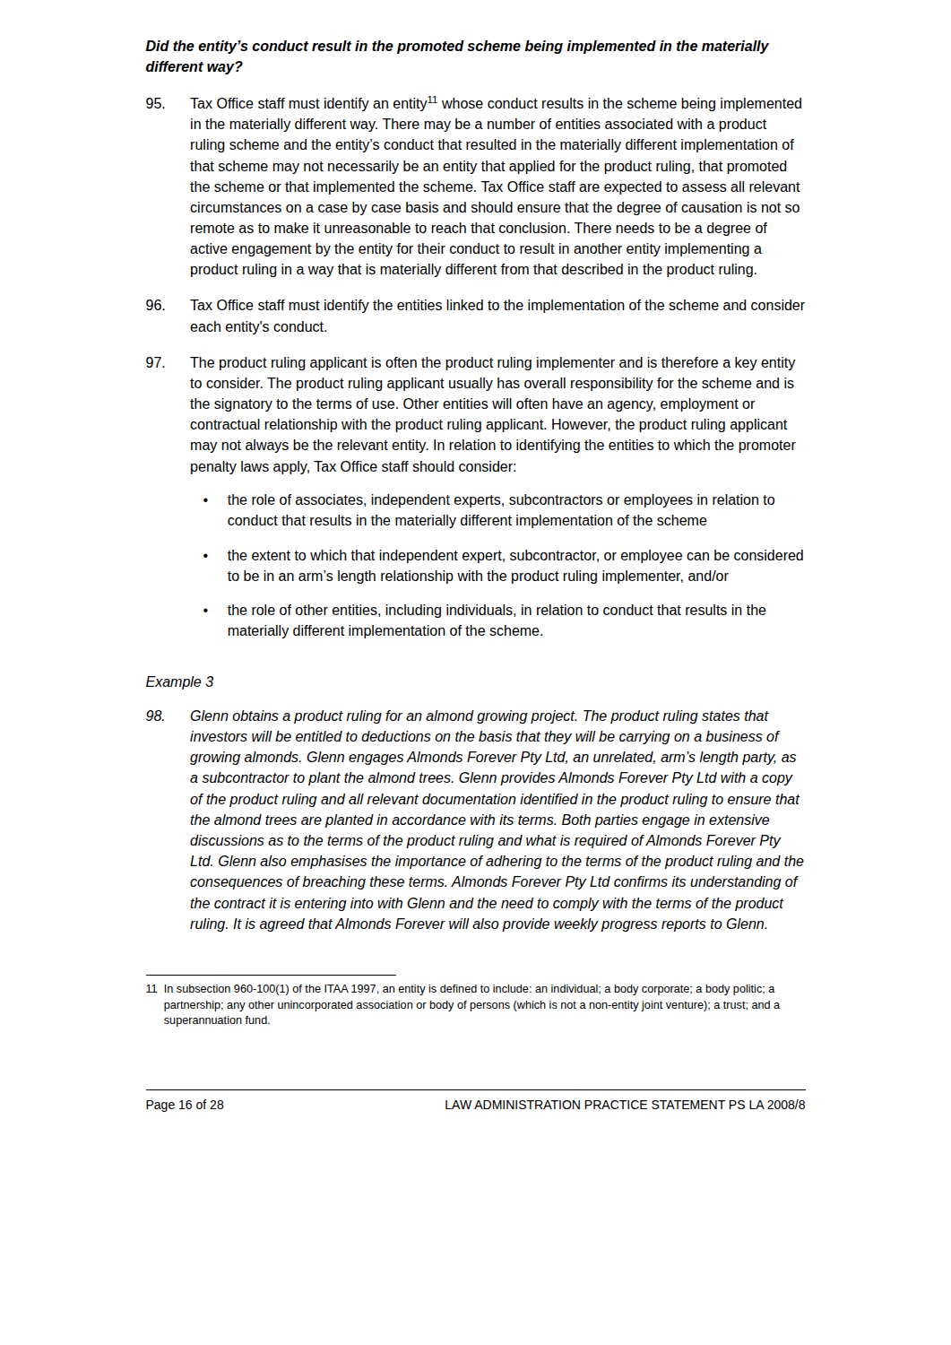Did the entity’s conduct result in the promoted scheme being implemented in the materially different way?
95. Tax Office staff must identify an entity11 whose conduct results in the scheme being implemented in the materially different way. There may be a number of entities associated with a product ruling scheme and the entity’s conduct that resulted in the materially different implementation of that scheme may not necessarily be an entity that applied for the product ruling, that promoted the scheme or that implemented the scheme. Tax Office staff are expected to assess all relevant circumstances on a case by case basis and should ensure that the degree of causation is not so remote as to make it unreasonable to reach that conclusion. There needs to be a degree of active engagement by the entity for their conduct to result in another entity implementing a product ruling in a way that is materially different from that described in the product ruling.
96. Tax Office staff must identify the entities linked to the implementation of the scheme and consider each entity's conduct.
97. The product ruling applicant is often the product ruling implementer and is therefore a key entity to consider. The product ruling applicant usually has overall responsibility for the scheme and is the signatory to the terms of use. Other entities will often have an agency, employment or contractual relationship with the product ruling applicant. However, the product ruling applicant may not always be the relevant entity. In relation to identifying the entities to which the promoter penalty laws apply, Tax Office staff should consider:
the role of associates, independent experts, subcontractors or employees in relation to conduct that results in the materially different implementation of the scheme
the extent to which that independent expert, subcontractor, or employee can be considered to be in an arm’s length relationship with the product ruling implementer, and/or
the role of other entities, including individuals, in relation to conduct that results in the materially different implementation of the scheme.
Example 3
98. Glenn obtains a product ruling for an almond growing project. The product ruling states that investors will be entitled to deductions on the basis that they will be carrying on a business of growing almonds. Glenn engages Almonds Forever Pty Ltd, an unrelated, arm’s length party, as a subcontractor to plant the almond trees. Glenn provides Almonds Forever Pty Ltd with a copy of the product ruling and all relevant documentation identified in the product ruling to ensure that the almond trees are planted in accordance with its terms. Both parties engage in extensive discussions as to the terms of the product ruling and what is required of Almonds Forever Pty Ltd. Glenn also emphasises the importance of adhering to the terms of the product ruling and the consequences of breaching these terms. Almonds Forever Pty Ltd confirms its understanding of the contract it is entering into with Glenn and the need to comply with the terms of the product ruling. It is agreed that Almonds Forever will also provide weekly progress reports to Glenn.
11 In subsection 960-100(1) of the ITAA 1997, an entity is defined to include: an individual; a body corporate; a body politic; a partnership; any other unincorporated association or body of persons (which is not a non-entity joint venture); a trust; and a superannuation fund.
Page 16 of 28 LAW ADMINISTRATION PRACTICE STATEMENT PS LA 2008/8